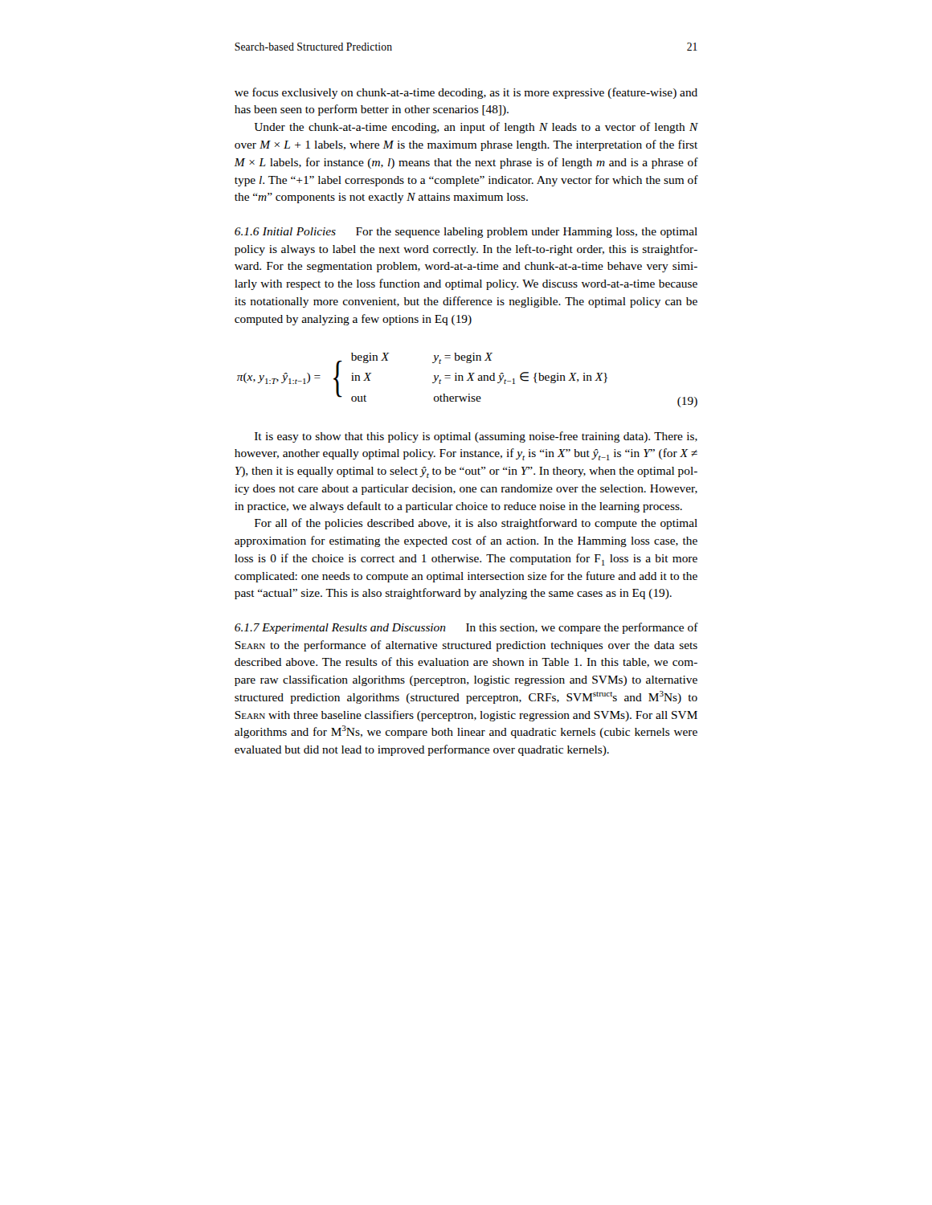Search-based Structured Prediction 21
we focus exclusively on chunk-at-a-time decoding, as it is more expressive (feature-wise) and has been seen to perform better in other scenarios [48]).
Under the chunk-at-a-time encoding, an input of length N leads to a vector of length N over M × L + 1 labels, where M is the maximum phrase length. The interpretation of the first M × L labels, for instance (m, l) means that the next phrase is of length m and is a phrase of type l. The “+1” label corresponds to a “complete” indicator. Any vector for which the sum of the “m” components is not exactly N attains maximum loss.
6.1.6 Initial Policies For the sequence labeling problem under Hamming loss, the optimal policy is always to label the next word correctly. In the left-to-right order, this is straightforward. For the segmentation problem, word-at-a-time and chunk-at-a-time behave very similarly with respect to the loss function and optimal policy. We discuss word-at-a-time because its notationally more convenient, but the difference is negligible. The optimal policy can be computed by analyzing a few options in Eq (19)
π(x, y1:T, ŷ1:t−1) = {
| begin X | y t = begin X |
| in X | y t = in X and ŷ t −1 ∈ {begin X , in X } |
| out | otherwise |
(19)
It is easy to show that this policy is optimal (assuming noise-free training data). There is, however, another equally optimal policy. For instance, if yt is “in X” but ŷt−1 is “in Y” (for X ≠ Y), then it is equally optimal to select ŷt to be “out” or “in Y”. In theory, when the optimal policy does not care about a particular decision, one can randomize over the selection. However, in practice, we always default to a particular choice to reduce noise in the learning process.
For all of the policies described above, it is also straightforward to compute the optimal approximation for estimating the expected cost of an action. In the Hamming loss case, the loss is 0 if the choice is correct and 1 otherwise. The computation for F1 loss is a bit more complicated: one needs to compute an optimal intersection size for the future and add it to the past “actual” size. This is also straightforward by analyzing the same cases as in Eq (19).
6.1.7 Experimental Results and Discussion In this section, we compare the performance of Searn to the performance of alternative structured prediction techniques over the data sets described above. The results of this evaluation are shown in Table 1. In this table, we compare raw classification algorithms (perceptron, logistic regression and SVMs) to alternative structured prediction algorithms (structured perceptron, CRFs, SVMstructs and M3Ns) to Searn with three baseline classifiers (perceptron, logistic regression and SVMs). For all SVM algorithms and for M3Ns, we compare both linear and quadratic kernels (cubic kernels were evaluated but did not lead to improved performance over quadratic kernels).